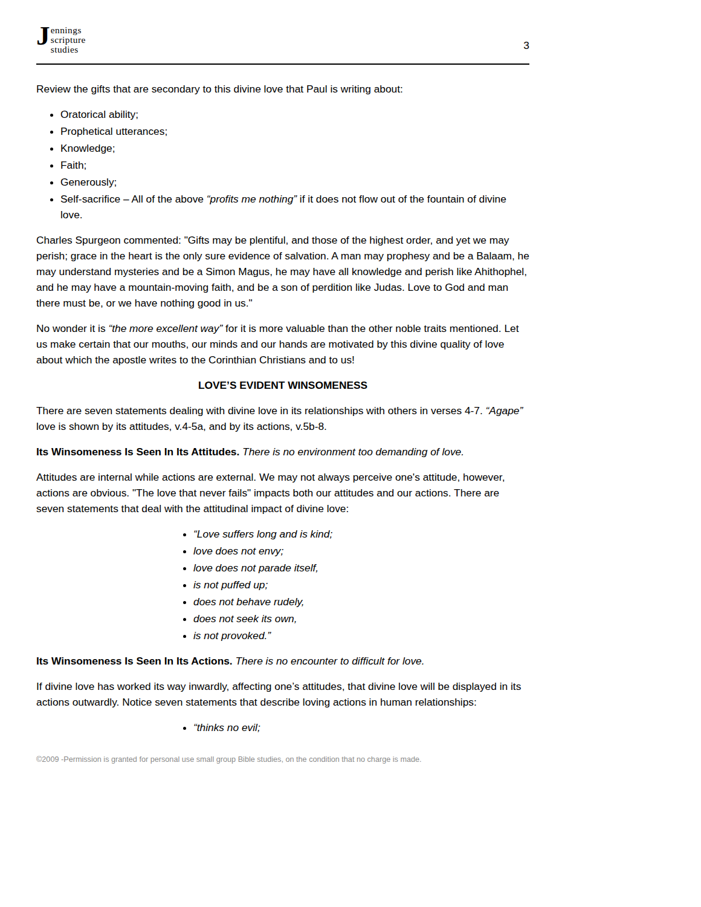J
ennings
scripture
studies
3
Review the gifts that are secondary to this divine love that Paul is writing about:
Oratorical ability;
Prophetical utterances;
Knowledge;
Faith;
Generously;
Self-sacrifice – All of the above “profits me nothing” if it does not flow out of the fountain of divine love.
Charles Spurgeon commented: "Gifts may be plentiful, and those of the highest order, and yet we may perish; grace in the heart is the only sure evidence of salvation. A man may prophesy and be a Balaam, he may understand mysteries and be a Simon Magus, he may have all knowledge and perish like Ahithophel, and he may have a mountain-moving faith, and be a son of perdition like Judas. Love to God and man there must be, or we have nothing good in us."
No wonder it is “the more excellent way” for it is more valuable than the other noble traits mentioned. Let us make certain that our mouths, our minds and our hands are motivated by this divine quality of love about which the apostle writes to the Corinthian Christians and to us!
LOVE’S EVIDENT WINSOMENESS
There are seven statements dealing with divine love in its relationships with others in verses 4-7. “Agape” love is shown by its attitudes, v.4-5a, and by its actions, v.5b-8.
Its Winsomeness Is Seen In Its Attitudes. There is no environment too demanding of love.
Attitudes are internal while actions are external. We may not always perceive one's attitude, however, actions are obvious. "The love that never fails" impacts both our attitudes and our actions. There are seven statements that deal with the attitudinal impact of divine love:
“Love suffers long and is kind;
love does not envy;
love does not parade itself,
is not puffed up;
does not behave rudely,
does not seek its own,
is not provoked.”
Its Winsomeness Is Seen In Its Actions. There is no encounter to difficult for love.
If divine love has worked its way inwardly, affecting one’s attitudes, that divine love will be displayed in its actions outwardly. Notice seven statements that describe loving actions in human relationships:
“thinks no evil;
©2009 -Permission is granted for personal use small group Bible studies, on the condition that no charge is made.